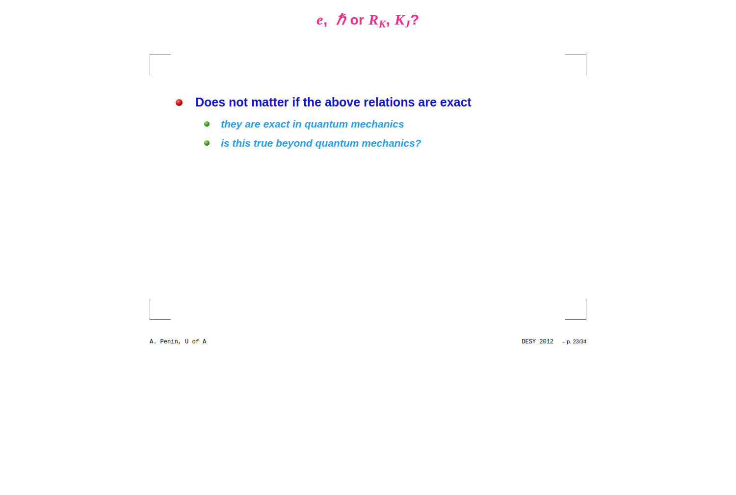e, ℏ or RK, KJ?
Does not matter if the above relations are exact
they are exact in quantum mechanics
is this true beyond quantum mechanics?
A. Penin, U of A DESY 2012– p. 23/34